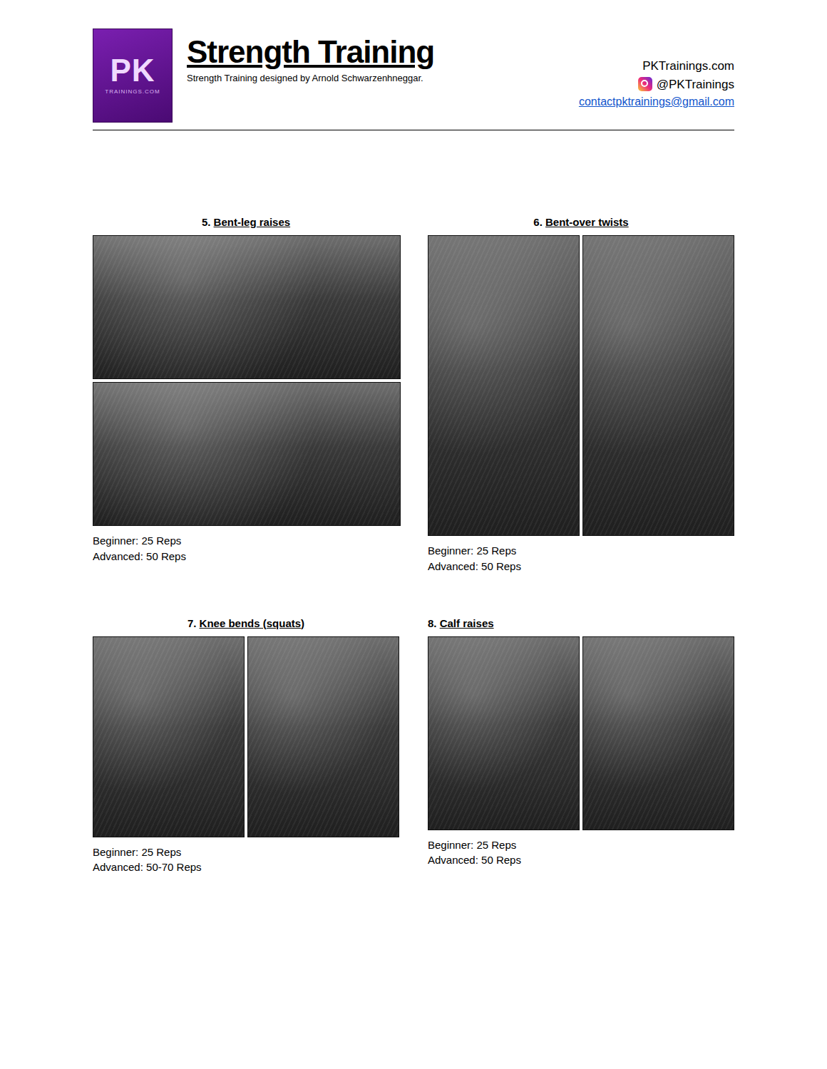PK
TRAININGS.COM
Strength Training
Strength Training designed by Arnold Schwarzenhneggar.
PKTrainings.com
@PKTrainings
contactpktrainings@gmail.com
5. Bent-leg raises
Man lying flat on floor with legs extended
Man performing bent-leg raise with knees drawn up
Beginner: 25 Reps
Advanced: 50 Reps
6. Bent-over twists
Bent-over twist with bar, first position
Bent-over twist with bar, second position
Beginner: 25 Reps
Advanced: 50 Reps
7. Knee bends (squats)
Standing position before squat
Deep squat position
Beginner: 25 Reps
Advanced: 50-70 Reps
8. Calf raises
Calf raise, heels down on block
Calf raise, heels raised on block
Beginner: 25 Reps
Advanced: 50 Reps